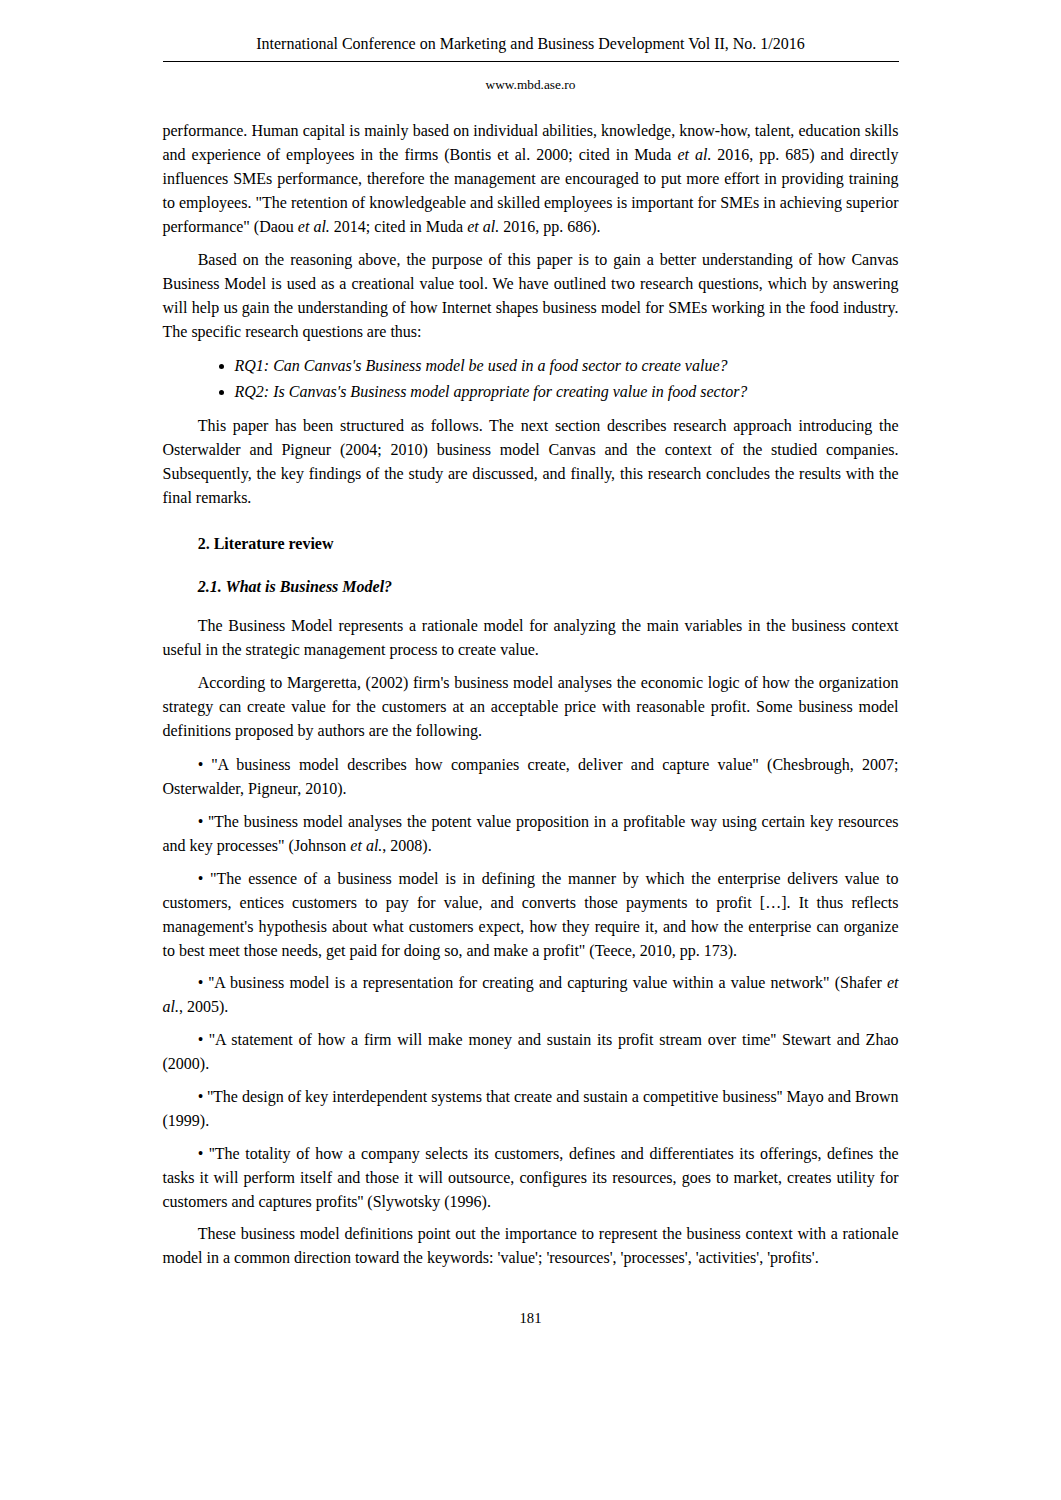International Conference on Marketing and Business Development Vol II, No. 1/2016
www.mbd.ase.ro
performance. Human capital is mainly based on individual abilities, knowledge, know-how, talent, education skills and experience of employees in the firms (Bontis et al. 2000; cited in Muda et al. 2016, pp. 685) and directly influences SMEs performance, therefore the management are encouraged to put more effort in providing training to employees. "The retention of knowledgeable and skilled employees is important for SMEs in achieving superior performance" (Daou et al. 2014; cited in Muda et al. 2016, pp. 686).
Based on the reasoning above, the purpose of this paper is to gain a better understanding of how Canvas Business Model is used as a creational value tool. We have outlined two research questions, which by answering will help us gain the understanding of how Internet shapes business model for SMEs working in the food industry. The specific research questions are thus:
RQ1: Can Canvas's Business model be used in a food sector to create value?
RQ2: Is Canvas's Business model appropriate for creating value in food sector?
This paper has been structured as follows. The next section describes research approach introducing the Osterwalder and Pigneur (2004; 2010) business model Canvas and the context of the studied companies. Subsequently, the key findings of the study are discussed, and finally, this research concludes the results with the final remarks.
2. Literature review
2.1. What is Business Model?
The Business Model represents a rationale model for analyzing the main variables in the business context useful in the strategic management process to create value.
According to Margeretta, (2002) firm's business model analyses the economic logic of how the organization strategy can create value for the customers at an acceptable price with reasonable profit. Some business model definitions proposed by authors are the following.
''A business model describes how companies create, deliver and capture value" (Chesbrough, 2007; Osterwalder, Pigneur, 2010).
''The business model analyses the potent value proposition in a profitable way using certain key resources and key processes" (Johnson et al., 2008).
"The essence of a business model is in defining the manner by which the enterprise delivers value to customers, entices customers to pay for value, and converts those payments to profit […]. It thus reflects management's hypothesis about what customers expect, how they require it, and how the enterprise can organize to best meet those needs, get paid for doing so, and make a profit" (Teece, 2010, pp. 173).
''A business model is a representation for creating and capturing value within a value network" (Shafer et al., 2005).
''A statement of how a firm will make money and sustain its profit stream over time'' Stewart and Zhao (2000).
''The design of key interdependent systems that create and sustain a competitive business'' Mayo and Brown (1999).
''The totality of how a company selects its customers, defines and differentiates its offerings, defines the tasks it will perform itself and those it will outsource, configures its resources, goes to market, creates utility for customers and captures profits'' (Slywotsky (1996).
These business model definitions point out the importance to represent the business context with a rationale model in a common direction toward the keywords: 'value'; 'resources', 'processes', 'activities', 'profits'.
181